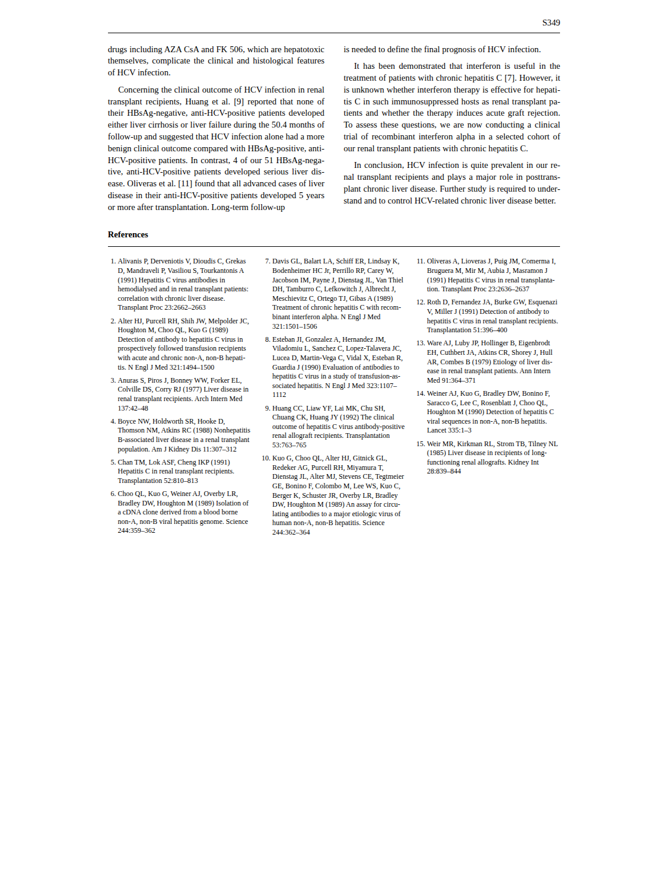S349
drugs including AZA CsA and FK 506, which are hepatotoxic themselves, complicate the clinical and histological features of HCV infection.
Concerning the clinical outcome of HCV infection in renal transplant recipients, Huang et al. [9] reported that none of their HBsAg-negative, anti-HCV-positive patients developed either liver cirrhosis or liver failure during the 50.4 months of follow-up and suggested that HCV infection alone had a more benign clinical outcome compared with HBsAg-positive, anti-HCV-positive patients. In contrast, 4 of our 51 HBsAg-negative, anti-HCV-positive patients developed serious liver disease. Oliveras et al. [11] found that all advanced cases of liver disease in their anti-HCV-positive patients developed 5 years or more after transplantation. Long-term follow-up
is needed to define the final prognosis of HCV infection.
It has been demonstrated that interferon is useful in the treatment of patients with chronic hepatitis C [7]. However, it is unknown whether interferon therapy is effective for hepatitis C in such immunosuppressed hosts as renal transplant patients and whether the therapy induces acute graft rejection. To assess these questions, we are now conducting a clinical trial of recombinant interferon alpha in a selected cohort of our renal transplant patients with chronic hepatitis C.
In conclusion, HCV infection is quite prevalent in our renal transplant recipients and plays a major role in posttransplant chronic liver disease. Further study is required to understand and to control HCV-related chronic liver disease better.
References
Alivanis P, Derveniotis V, Dioudis C, Grekas D, Mandraveli P, Vasiliou S, Tourkantonis A (1991) Hepatitis C virus antibodies in hemodialysed and in renal transplant patients: correlation with chronic liver disease. Transplant Proc 23:2662–2663
Alter HJ, Purcell RH, Shih JW, Melpolder JC, Houghton M, Choo QL, Kuo G (1989) Detection of antibody to hepatitis C virus in prospectively followed transfusion recipients with acute and chronic non-A, non-B hepatitis. N Engl J Med 321:1494–1500
Anuras S, Piros J, Bonney WW, Forker EL, Colville DS, Corry RJ (1977) Liver disease in renal transplant recipients. Arch Intern Med 137:42–48
Boyce NW, Holdworth SR, Hooke D, Thomson NM, Atkins RC (1988) Nonhepatitis B-associated liver disease in a renal transplant population. Am J Kidney Dis 11:307–312
Chan TM, Lok ASF, Cheng IKP (1991) Hepatitis C in renal transplant recipients. Transplantation 52:810–813
Choo QL, Kuo G, Weiner AJ, Overby LR, Bradley DW, Houghton M (1989) Isolation of a cDNA clone derived from a blood borne non-A, non-B viral hepatitis genome. Science 244:359–362
Davis GL, Balart LA, Schiff ER, Lindsay K, Bodenheimer HC Jr, Perrillo RP, Carey W, Jacobson IM, Payne J, Dienstag JL, Van Thiel DH, Tamburro C, Lefkowitch J, Albrecht J, Meschievitz C, Ortego TJ, Gibas A (1989) Treatment of chronic hepatitis C with recombinant interferon alpha. N Engl J Med 321:1501–1506
Esteban JI, Gonzalez A, Hernandez JM, Viladomiu L, Sanchez C, Lopez-Talavera JC, Lucea D, Martin-Vega C, Vidal X, Esteban R, Guardia J (1990) Evaluation of antibodies to hepatitis C virus in a study of transfusion-associated hepatitis. N Engl J Med 323:1107–1112
Huang CC, Liaw YF, Lai MK, Chu SH, Chuang CK, Huang JY (1992) The clinical outcome of hepatitis C virus antibody-positive renal allograft recipients. Transplantation 53:763–765
Kuo G, Choo QL, Alter HJ, Gitnick GL, Redeker AG, Purcell RH, Miyamura T, Dienstag JL, Alter MJ, Stevens CE, Tegtmeier GE, Bonino F, Colombo M, Lee WS, Kuo C, Berger K, Schuster JR, Overby LR, Bradley DW, Houghton M (1989) An assay for circulating antibodies to a major etiologic virus of human non-A, non-B hepatitis. Science 244:362–364
Oliveras A, Lioveras J, Puig JM, Comerma I, Bruguera M, Mir M, Aubia J, Masramon J (1991) Hepatitis C virus in renal transplantation. Transplant Proc 23:2636–2637
Roth D, Fernandez JA, Burke GW, Esquenazi V, Miller J (1991) Detection of antibody to hepatitis C virus in renal transplant recipients. Transplantation 51:396–400
Ware AJ, Luby JP, Hollinger B, Eigenbrodt EH, Cuthbert JA, Atkins CR, Shorey J, Hull AR, Combes B (1979) Etiology of liver disease in renal transplant patients. Ann Intern Med 91:364–371
Weiner AJ, Kuo G, Bradley DW, Bonino F, Saracco G, Lee C, Rosenblatt J, Choo QL, Houghton M (1990) Detection of hepatitis C viral sequences in non-A, non-B hepatitis. Lancet 335:1–3
Weir MR, Kirkman RL, Strom TB, Tilney NL (1985) Liver disease in recipients of long-functioning renal allografts. Kidney Int 28:839–844